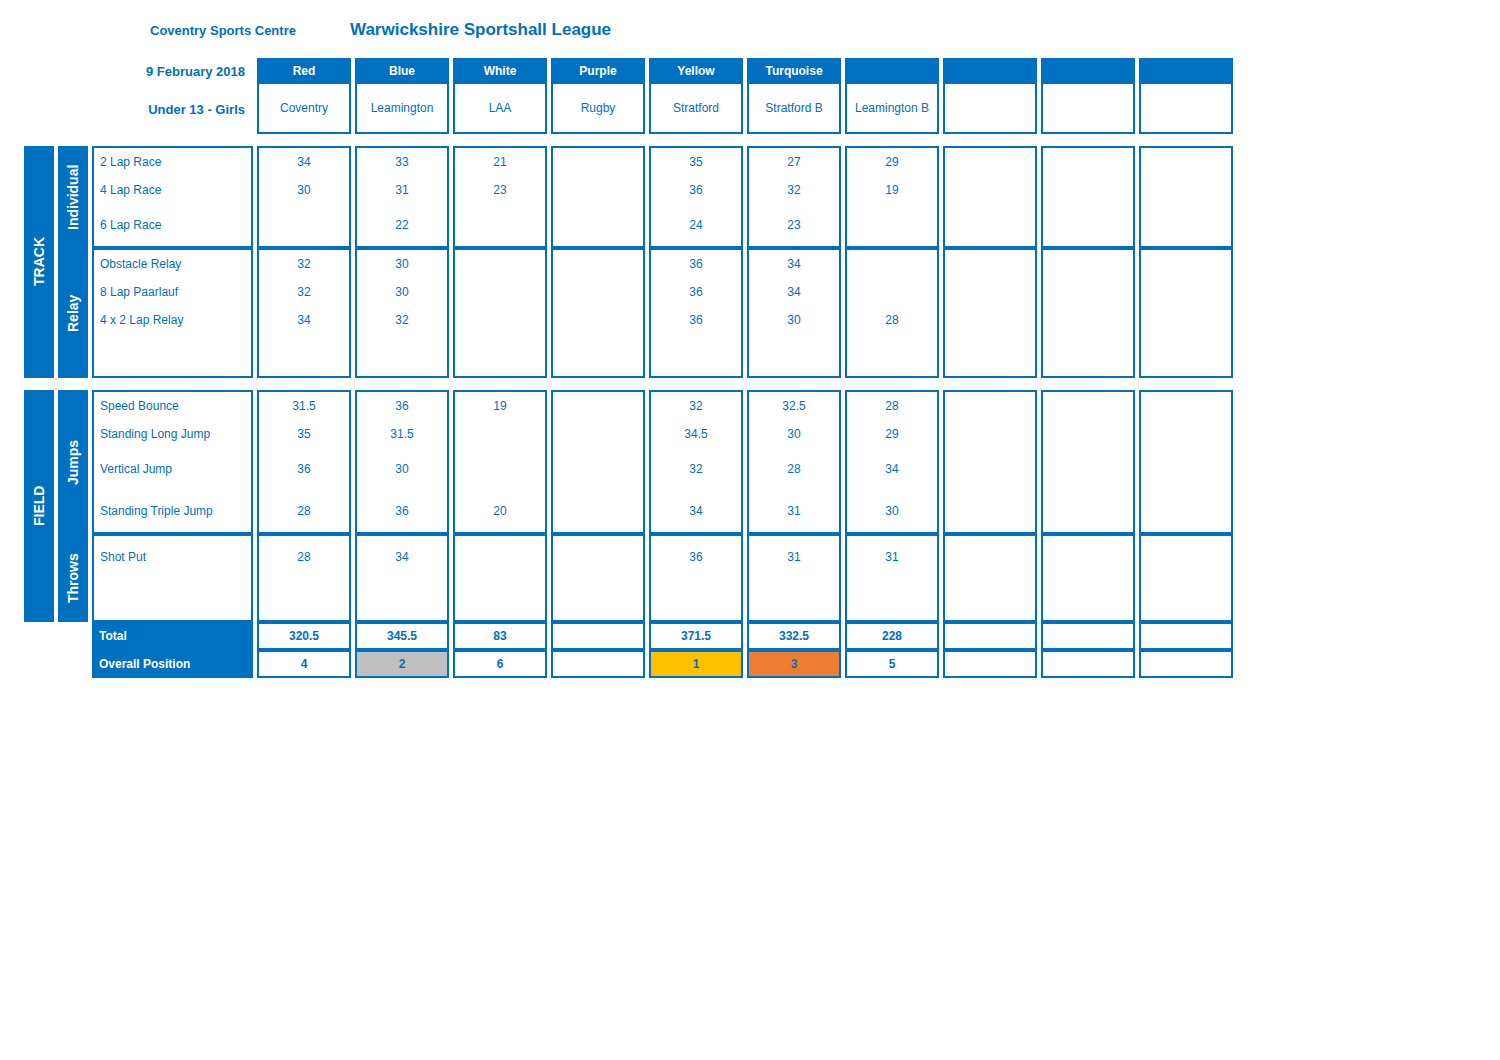Coventry Sports Centre Warwickshire Sportshall League
| | | 9 February 2018 | Red | Blue | White | Purple | Yellow | Turquoise | | | | |
| | | Under 13 - Girls | Coventry | Leamington | LAA | Rugby | Stratford | Stratford B | Leamington B | | | |
| TRACK | Individual | 2 Lap Race | 34 | 33 | 21 | | 35 | 27 | 29 | | | |
| 4 Lap Race | 30 | 31 | 23 | | 36 | 32 | 19 | | | |
| 6 Lap Race | | 22 | | | 24 | 23 | | | | |
| Relay | Obstacle Relay | 32 | 30 | | | 36 | 34 | | | | |
| 8 Lap Paarlauf | 32 | 30 | | | 36 | 34 | | | | |
| 4 x 2 Lap Relay | 34 | 32 | | | 36 | 30 | 28 | | | |
| FIELD | Jumps | Speed Bounce | 31.5 | 36 | 19 | | 32 | 32.5 | 28 | | | |
| Standing Long Jump | 35 | 31.5 | | | 34.5 | 30 | 29 | | | |
| Vertical Jump | 36 | 30 | | | 32 | 28 | 34 | | | |
| Standing Triple Jump | 28 | 36 | 20 | | 34 | 31 | 30 | | | |
| Throws | Shot Put | 28 | 34 | | | 36 | 31 | 31 | | | |
| | | Total | 320.5 | 345.5 | 83 | | 371.5 | 332.5 | 228 | | | |
| | | Overall Position | 4 | 2 | 6 | | 1 | 3 | 5 | | | |